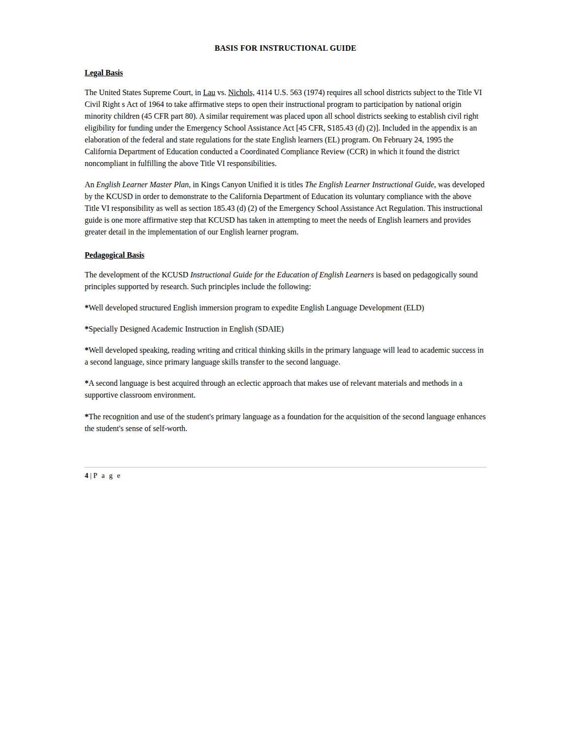BASIS FOR INSTRUCTIONAL GUIDE
Legal Basis
The United States Supreme Court, in Lau vs. Nichols, 4114 U.S. 563 (1974) requires all school districts subject to the Title VI Civil Right s Act of 1964 to take affirmative steps to open their instructional program to participation by national origin minority children (45 CFR part 80). A similar requirement was placed upon all school districts seeking to establish civil right eligibility for funding under the Emergency School Assistance Act [45 CFR, S185.43 (d) (2)]. Included in the appendix is an elaboration of the federal and state regulations for the state English learners (EL) program. On February 24, 1995 the California Department of Education conducted a Coordinated Compliance Review (CCR) in which it found the district noncompliant in fulfilling the above Title VI responsibilities.
An English Learner Master Plan, in Kings Canyon Unified it is titles The English Learner Instructional Guide, was developed by the KCUSD in order to demonstrate to the California Department of Education its voluntary compliance with the above Title VI responsibility as well as section 185.43 (d) (2) of the Emergency School Assistance Act Regulation. This instructional guide is one more affirmative step that KCUSD has taken in attempting to meet the needs of English learners and provides greater detail in the implementation of our English learner program.
Pedagogical Basis
The development of the KCUSD Instructional Guide for the Education of English Learners is based on pedagogically sound principles supported by research. Such principles include the following:
*Well developed structured English immersion program to expedite English Language Development (ELD)
*Specially Designed Academic Instruction in English (SDAIE)
*Well developed speaking, reading writing and critical thinking skills in the primary language will lead to academic success in a second language, since primary language skills transfer to the second language.
*A second language is best acquired through an eclectic approach that makes use of relevant materials and methods in a supportive classroom environment.
*The recognition and use of the student's primary language as a foundation for the acquisition of the second language enhances the student's sense of self-worth.
4 | P a g e